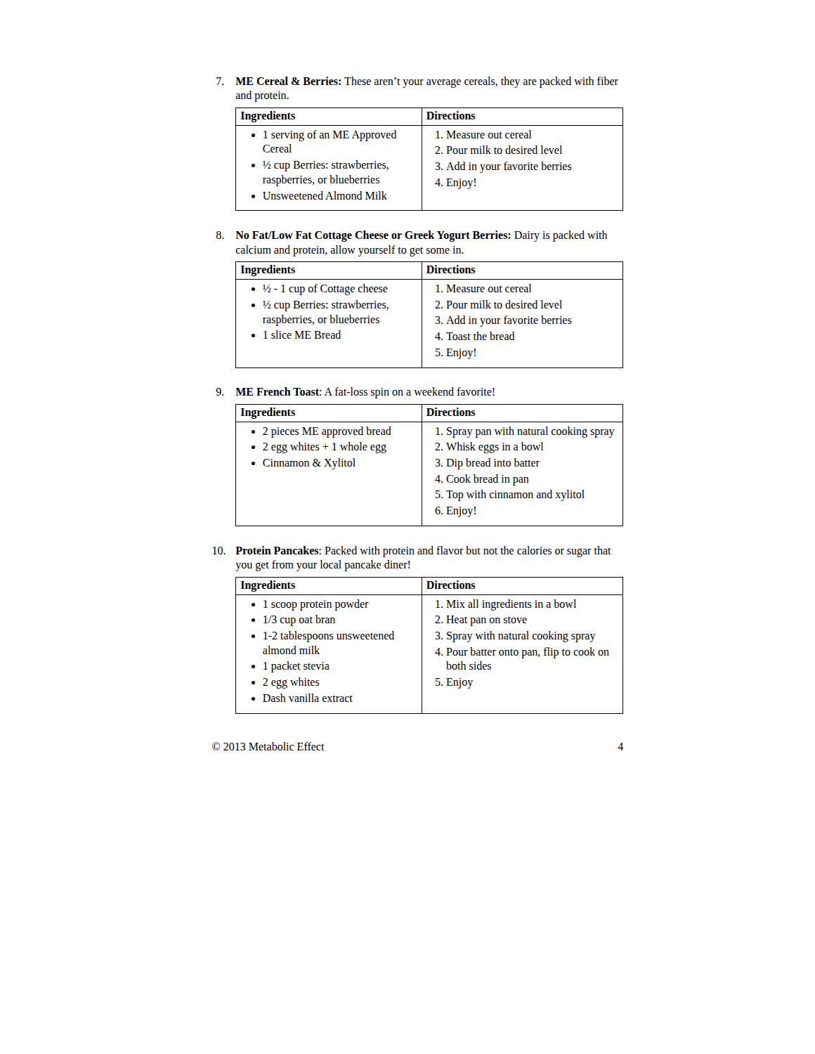ME Cereal & Berries: These aren’t your average cereals, they are packed with fiber and protein.
| Ingredients | Directions |
| --- | --- |
| 1 serving of an ME Approved Cereal ½ cup Berries: strawberries, raspberries, or blueberries Unsweetened Almond Milk | Measure out cereal Pour milk to desired level Add in your favorite berries Enjoy! |
No Fat/Low Fat Cottage Cheese or Greek Yogurt Berries: Dairy is packed with calcium and protein, allow yourself to get some in.
| Ingredients | Directions |
| --- | --- |
| ½ - 1 cup of Cottage cheese ½ cup Berries: strawberries, raspberries, or blueberries 1 slice ME Bread | Measure out cereal Pour milk to desired level Add in your favorite berries Toast the bread Enjoy! |
ME French Toast: A fat-loss spin on a weekend favorite!
| Ingredients | Directions |
| --- | --- |
| 2 pieces ME approved bread 2 egg whites + 1 whole egg Cinnamon & Xylitol | Spray pan with natural cooking spray Whisk eggs in a bowl Dip bread into batter Cook bread in pan Top with cinnamon and xylitol Enjoy! |
Protein Pancakes: Packed with protein and flavor but not the calories or sugar that you get from your local pancake diner!
| Ingredients | Directions |
| --- | --- |
| 1 scoop protein powder 1/3 cup oat bran 1-2 tablespoons unsweetened almond milk 1 packet stevia 2 egg whites Dash vanilla extract | Mix all ingredients in a bowl Heat pan on stove Spray with natural cooking spray Pour batter onto pan, flip to cook on both sides Enjoy |
© 2013 Metabolic Effect 4